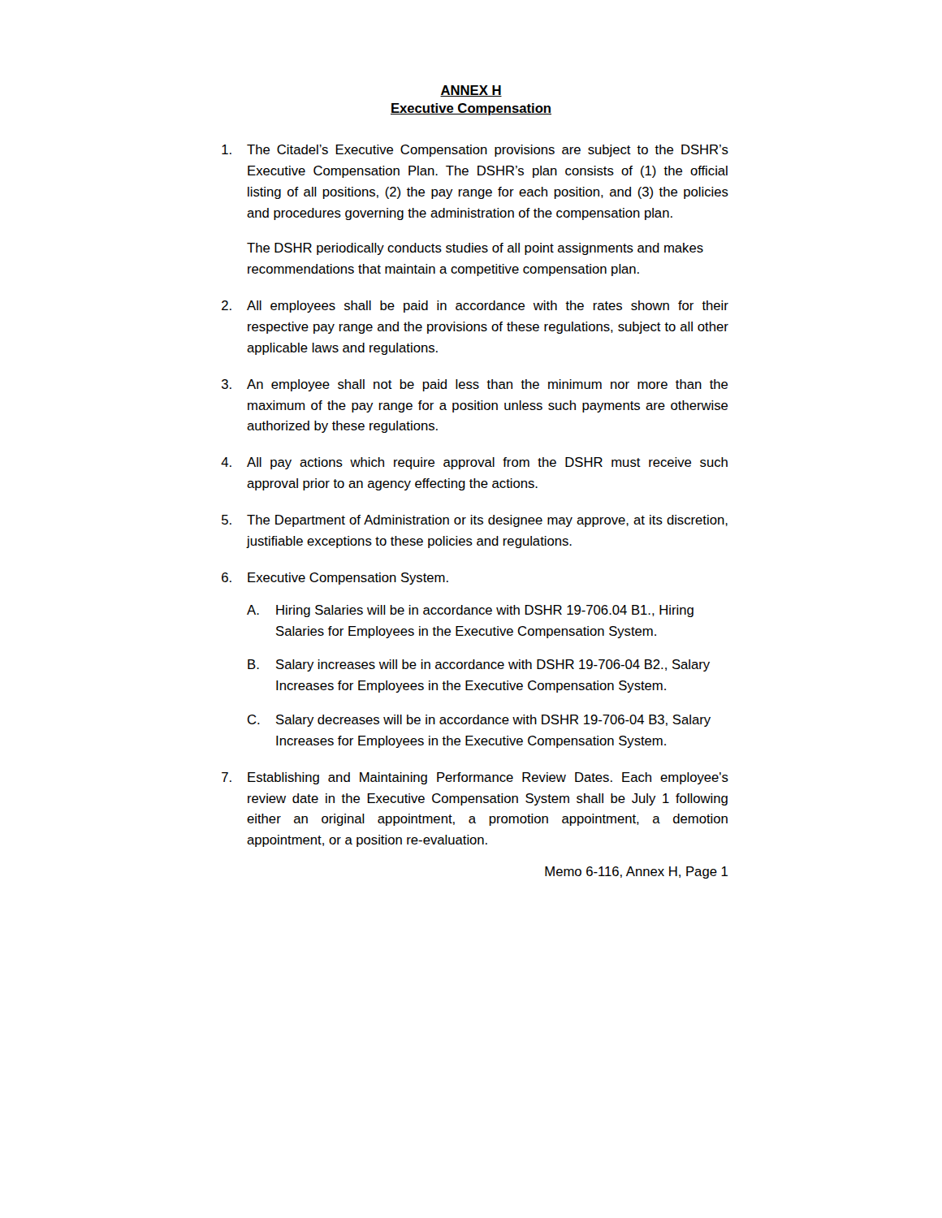ANNEX H Executive Compensation
The Citadel’s Executive Compensation provisions are subject to the DSHR’s Executive Compensation Plan. The DSHR’s plan consists of (1) the official listing of all positions, (2) the pay range for each position, and (3) the policies and procedures governing the administration of the compensation plan.
The DSHR periodically conducts studies of all point assignments and makes recommendations that maintain a competitive compensation plan.
All employees shall be paid in accordance with the rates shown for their respective pay range and the provisions of these regulations, subject to all other applicable laws and regulations.
An employee shall not be paid less than the minimum nor more than the maximum of the pay range for a position unless such payments are otherwise authorized by these regulations.
All pay actions which require approval from the DSHR must receive such approval prior to an agency effecting the actions.
The Department of Administration or its designee may approve, at its discretion, justifiable exceptions to these policies and regulations.
Executive Compensation System.
Hiring Salaries will be in accordance with DSHR 19-706.04 B1., Hiring Salaries for Employees in the Executive Compensation System.
Salary increases will be in accordance with DSHR 19-706-04 B2., Salary Increases for Employees in the Executive Compensation System.
Salary decreases will be in accordance with DSHR 19-706-04 B3, Salary Increases for Employees in the Executive Compensation System.
Establishing and Maintaining Performance Review Dates. Each employee's review date in the Executive Compensation System shall be July 1 following either an original appointment, a promotion appointment, a demotion appointment, or a position re-evaluation.
Memo 6-116, Annex H, Page 1